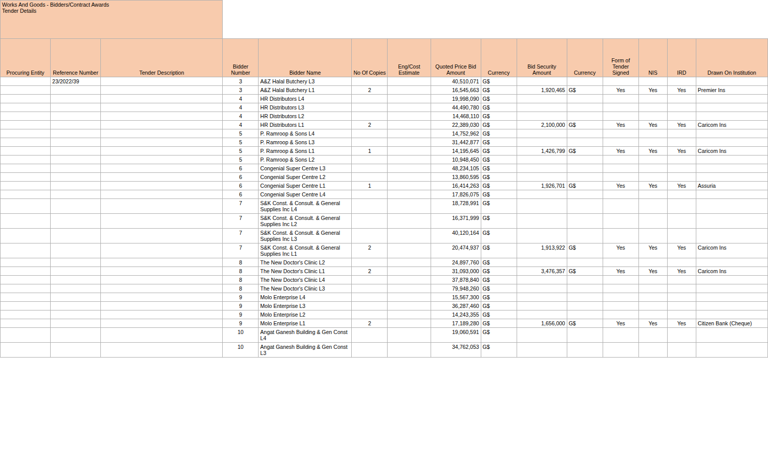| Works And Goods - Bidders/Contract Awards Tender Details | |
| --- | --- |
| Procuring Entity | Reference Number | Tender Description | Bidder Number | Bidder Name | No Of Copies | Eng/Cost Estimate | Quoted Price Bid Amount | Currency | Bid Security Amount | Currency | Form of Tender Signed | NIS | IRD | Drawn On Institution |
| | 23/2022/39 | | 3 | A&Z Halal Butchery L3 | | | 40,510,071 | G$ | | | | | | |
| | | | 3 | A&Z Halal Butchery L1 | 2 | | 16,545,663 | G$ | 1,920,465 | G$ | Yes | Yes | Yes | Premier Ins |
| | | | 4 | HR Distributors L4 | | | 19,998,090 | G$ | | | | | | |
| | | | 4 | HR Distributors L3 | | | 44,490,780 | G$ | | | | | | |
| | | | 4 | HR Distributors L2 | | | 14,468,110 | G$ | | | | | | |
| | | | 4 | HR Distributors L1 | 2 | | 22,389,030 | G$ | 2,100,000 | G$ | Yes | Yes | Yes | Caricom Ins |
| | | | 5 | P. Ramroop & Sons L4 | | | 14,752,962 | G$ | | | | | | |
| | | | 5 | P. Ramroop & Sons L3 | | | 31,442,877 | G$ | | | | | | |
| | | | 5 | P. Ramroop & Sons L1 | 1 | | 14,195,645 | G$ | 1,426,799 | G$ | Yes | Yes | Yes | Caricom Ins |
| | | | 5 | P. Ramroop & Sons L2 | | | 10,948,450 | G$ | | | | | | |
| | | | 6 | Congenial Super Centre L3 | | | 48,234,105 | G$ | | | | | | |
| | | | 6 | Congenial Super Centre L2 | | | 13,860,595 | G$ | | | | | | |
| | | | 6 | Congenial Super Centre L1 | 1 | | 16,414,263 | G$ | 1,926,701 | G$ | Yes | Yes | Yes | Assuria |
| | | | 6 | Congenial Super Centre L4 | | | 17,826,075 | G$ | | | | | | |
| | | | 7 | S&K Const. & Consult. & General Supplies Inc L4 | | | 18,728,991 | G$ | | | | | | |
| | | | 7 | S&K Const. & Consult. & General Supplies Inc L2 | | | 16,371,999 | G$ | | | | | | |
| | | | 7 | S&K Const. & Consult. & General Supplies Inc L3 | | | 40,120,164 | G$ | | | | | | |
| | | | 7 | S&K Const. & Consult. & General Supplies Inc L1 | 2 | | 20,474,937 | G$ | 1,913,922 | G$ | Yes | Yes | Yes | Caricom Ins |
| | | | 8 | The New Doctor's Clinic L2 | | | 24,897,760 | G$ | | | | | | |
| | | | 8 | The New Doctor's Clinic L1 | 2 | | 31,093,000 | G$ | 3,476,357 | G$ | Yes | Yes | Yes | Caricom Ins |
| | | | 8 | The New Doctor's Clinic L4 | | | 37,878,840 | G$ | | | | | | |
| | | | 8 | The New Doctor's Clinic L3 | | | 79,948,260 | G$ | | | | | | |
| | | | 9 | Molo Enterprise L4 | | | 15,567,300 | G$ | | | | | | |
| | | | 9 | Molo Enterprise L3 | | | 36,287,460 | G$ | | | | | | |
| | | | 9 | Molo Enterprise L2 | | | 14,243,355 | G$ | | | | | | |
| | | | 9 | Molo Enterprise L1 | 2 | | 17,189,280 | G$ | 1,656,000 | G$ | Yes | Yes | Yes | Citizen Bank (Cheque) |
| | | | 10 | Angat Ganesh Building & Gen Const L4 | | | 19,060,591 | G$ | | | | | | |
| | | | 10 | Angat Ganesh Building & Gen Const L3 | | | 34,762,053 | G$ | | | | | | |